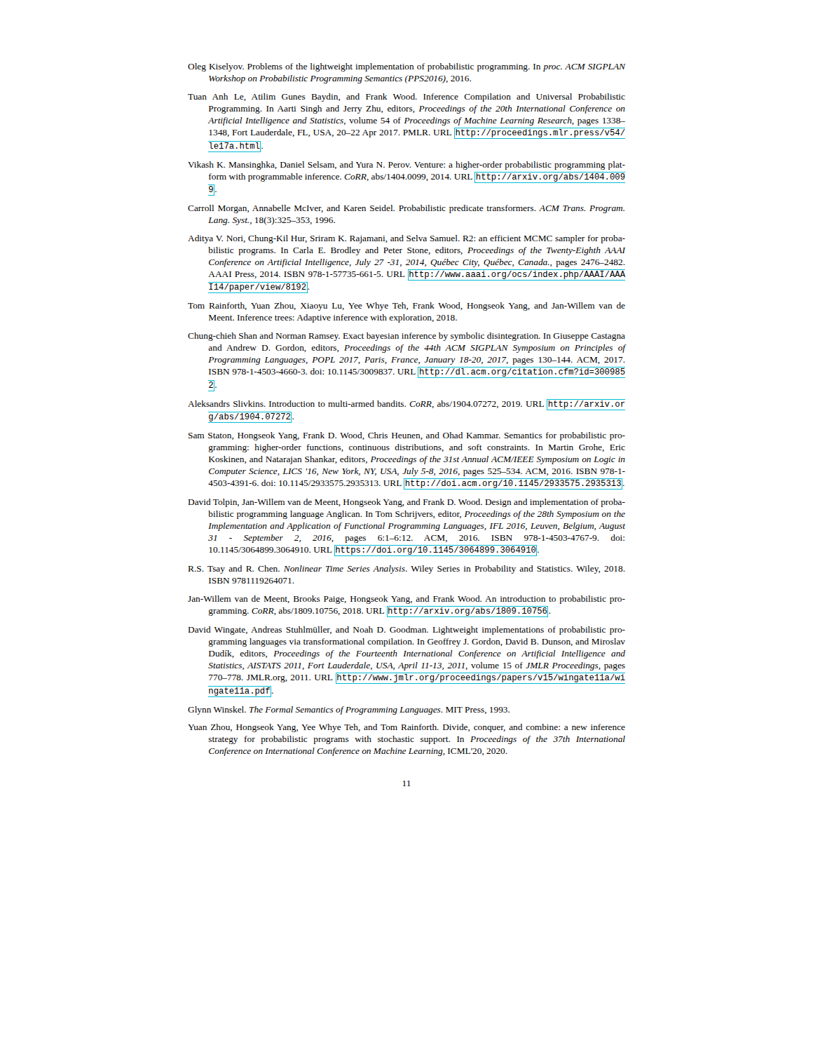Oleg Kiselyov. Problems of the lightweight implementation of probabilistic programming. In proc. ACM SIGPLAN Workshop on Probabilistic Programming Semantics (PPS2016), 2016.
Tuan Anh Le, Atilim Gunes Baydin, and Frank Wood. Inference Compilation and Universal Probabilistic Programming. In Aarti Singh and Jerry Zhu, editors, Proceedings of the 20th International Conference on Artificial Intelligence and Statistics, volume 54 of Proceedings of Machine Learning Research, pages 1338–1348, Fort Lauderdale, FL, USA, 20–22 Apr 2017. PMLR. URL http://proceedings.mlr.press/v54/le17a.html.
Vikash K. Mansinghka, Daniel Selsam, and Yura N. Perov. Venture: a higher-order probabilistic programming platform with programmable inference. CoRR, abs/1404.0099, 2014. URL http://arxiv.org/abs/1404.0099.
Carroll Morgan, Annabelle McIver, and Karen Seidel. Probabilistic predicate transformers. ACM Trans. Program. Lang. Syst., 18(3):325–353, 1996.
Aditya V. Nori, Chung-Kil Hur, Sriram K. Rajamani, and Selva Samuel. R2: an efficient MCMC sampler for probabilistic programs. In Carla E. Brodley and Peter Stone, editors, Proceedings of the Twenty-Eighth AAAI Conference on Artificial Intelligence, July 27 -31, 2014, Québec City, Québec, Canada., pages 2476–2482. AAAI Press, 2014. ISBN 978-1-57735-661-5. URL http://www.aaai.org/ocs/index.php/AAAI/AAAI14/paper/view/8192.
Tom Rainforth, Yuan Zhou, Xiaoyu Lu, Yee Whye Teh, Frank Wood, Hongseok Yang, and Jan-Willem van de Meent. Inference trees: Adaptive inference with exploration, 2018.
Chung-chieh Shan and Norman Ramsey. Exact bayesian inference by symbolic disintegration. In Giuseppe Castagna and Andrew D. Gordon, editors, Proceedings of the 44th ACM SIGPLAN Symposium on Principles of Programming Languages, POPL 2017, Paris, France, January 18-20, 2017, pages 130–144. ACM, 2017. ISBN 978-1-4503-4660-3. doi: 10.1145/3009837. URL http://dl.acm.org/citation.cfm?id=3009852.
Aleksandrs Slivkins. Introduction to multi-armed bandits. CoRR, abs/1904.07272, 2019. URL http://arxiv.org/abs/1904.07272.
Sam Staton, Hongseok Yang, Frank D. Wood, Chris Heunen, and Ohad Kammar. Semantics for probabilistic programming: higher-order functions, continuous distributions, and soft constraints. In Martin Grohe, Eric Koskinen, and Natarajan Shankar, editors, Proceedings of the 31st Annual ACM/IEEE Symposium on Logic in Computer Science, LICS '16, New York, NY, USA, July 5-8, 2016, pages 525–534. ACM, 2016. ISBN 978-1-4503-4391-6. doi: 10.1145/2933575.2935313. URL http://doi.acm.org/10.1145/2933575.2935313.
David Tolpin, Jan-Willem van de Meent, Hongseok Yang, and Frank D. Wood. Design and implementation of probabilistic programming language Anglican. In Tom Schrijvers, editor, Proceedings of the 28th Symposium on the Implementation and Application of Functional Programming Languages, IFL 2016, Leuven, Belgium, August 31 - September 2, 2016, pages 6:1–6:12. ACM, 2016. ISBN 978-1-4503-4767-9. doi: 10.1145/3064899.3064910. URL https://doi.org/10.1145/3064899.3064910.
R.S. Tsay and R. Chen. Nonlinear Time Series Analysis. Wiley Series in Probability and Statistics. Wiley, 2018. ISBN 9781119264071.
Jan-Willem van de Meent, Brooks Paige, Hongseok Yang, and Frank Wood. An introduction to probabilistic programming. CoRR, abs/1809.10756, 2018. URL http://arxiv.org/abs/1809.10756.
David Wingate, Andreas Stuhlmüller, and Noah D. Goodman. Lightweight implementations of probabilistic programming languages via transformational compilation. In Geoffrey J. Gordon, David B. Dunson, and Miroslav Dudík, editors, Proceedings of the Fourteenth International Conference on Artificial Intelligence and Statistics, AISTATS 2011, Fort Lauderdale, USA, April 11-13, 2011, volume 15 of JMLR Proceedings, pages 770–778. JMLR.org, 2011. URL http://www.jmlr.org/proceedings/papers/v15/wingate11a/wingate11a.pdf.
Glynn Winskel. The Formal Semantics of Programming Languages. MIT Press, 1993.
Yuan Zhou, Hongseok Yang, Yee Whye Teh, and Tom Rainforth. Divide, conquer, and combine: a new inference strategy for probabilistic programs with stochastic support. In Proceedings of the 37th International Conference on International Conference on Machine Learning, ICML'20, 2020.
11